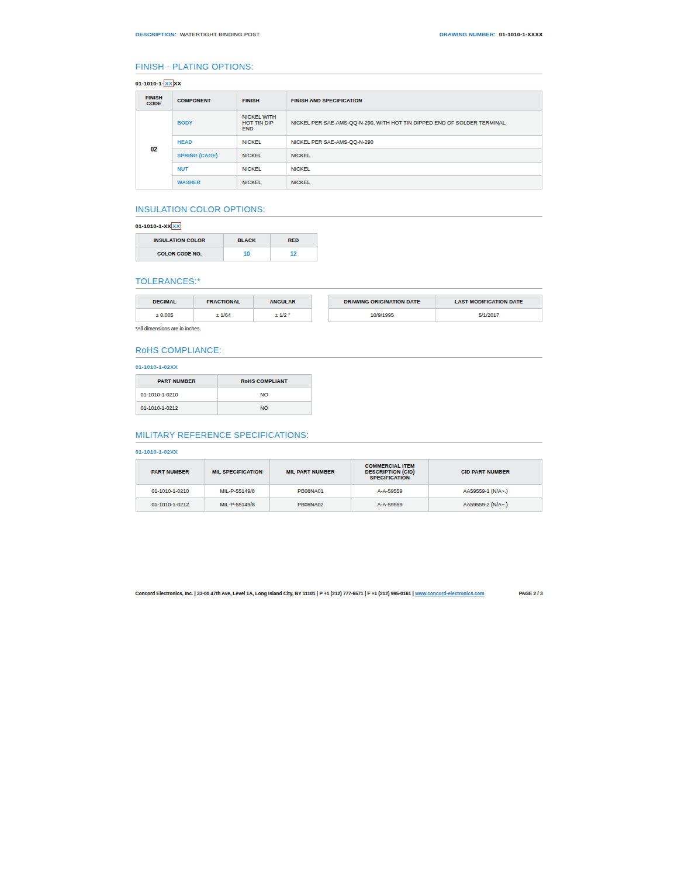DESCRIPTION: WATERTIGHT BINDING POST
DRAWING NUMBER: 01-1010-1-XXXX
FINISH - PLATING OPTIONS:
01-1010-1-XXXX
| FINISH CODE | COMPONENT | FINISH | FINISH AND SPECIFICATION |
| --- | --- | --- | --- |
| 02 | BODY | NICKEL WITH HOT TIN DIP END | NICKEL PER SAE-AMS-QQ-N-290, WITH HOT TIN DIPPED END OF SOLDER TERMINAL |
| HEAD | NICKEL | NICKEL PER SAE-AMS-QQ-N-290 |
| SPRING (CAGE) | NICKEL | NICKEL |
| NUT | NICKEL | NICKEL |
| WASHER | NICKEL | NICKEL |
INSULATION COLOR OPTIONS:
01-1010-1-XXXX
| INSULATION COLOR | BLACK | RED |
| --- | --- | --- |
| COLOR CODE NO. | 10 | 12 |
TOLERANCES:*
| DECIMAL | FRACTIONAL | ANGULAR |
| --- | --- | --- |
| ± 0.005 | ± 1/64 | ± 1/2 ° |
| DRAWING ORIGINATION DATE | LAST MODIFICATION DATE |
| --- | --- |
| 10/9/1995 | 5/1/2017 |
*All dimensions are in inches.
RoHS COMPLIANCE:
01-1010-1-02XX
| PART NUMBER | RoHS COMPLIANT |
| --- | --- |
| 01-1010-1-0210 | NO |
| 01-1010-1-0212 | NO |
MILITARY REFERENCE SPECIFICATIONS:
01-1010-1-02XX
| PART NUMBER | MIL SPECIFICATION | MIL PART NUMBER | COMMERCIAL ITEM DESCRIPTION (CID) SPECIFICATION | CID PART NUMBER |
| --- | --- | --- | --- | --- |
| 01-1010-1-0210 | MIL-P-55149/8 | PB08NA01 | A-A-59559 | AA59559-1 (N/A~.) |
| 01-1010-1-0212 | MIL-P-55149/8 | PB08NA02 | A-A-59559 | AA59559-2 (N/A~.) |
Concord Electronics, Inc. | 33-00 47th Ave, Level 1A, Long Island City, NY 11101 | P +1 (212) 777-6571 | F +1 (212) 995-0161 | www.concord-electronics.com
PAGE 2 / 3